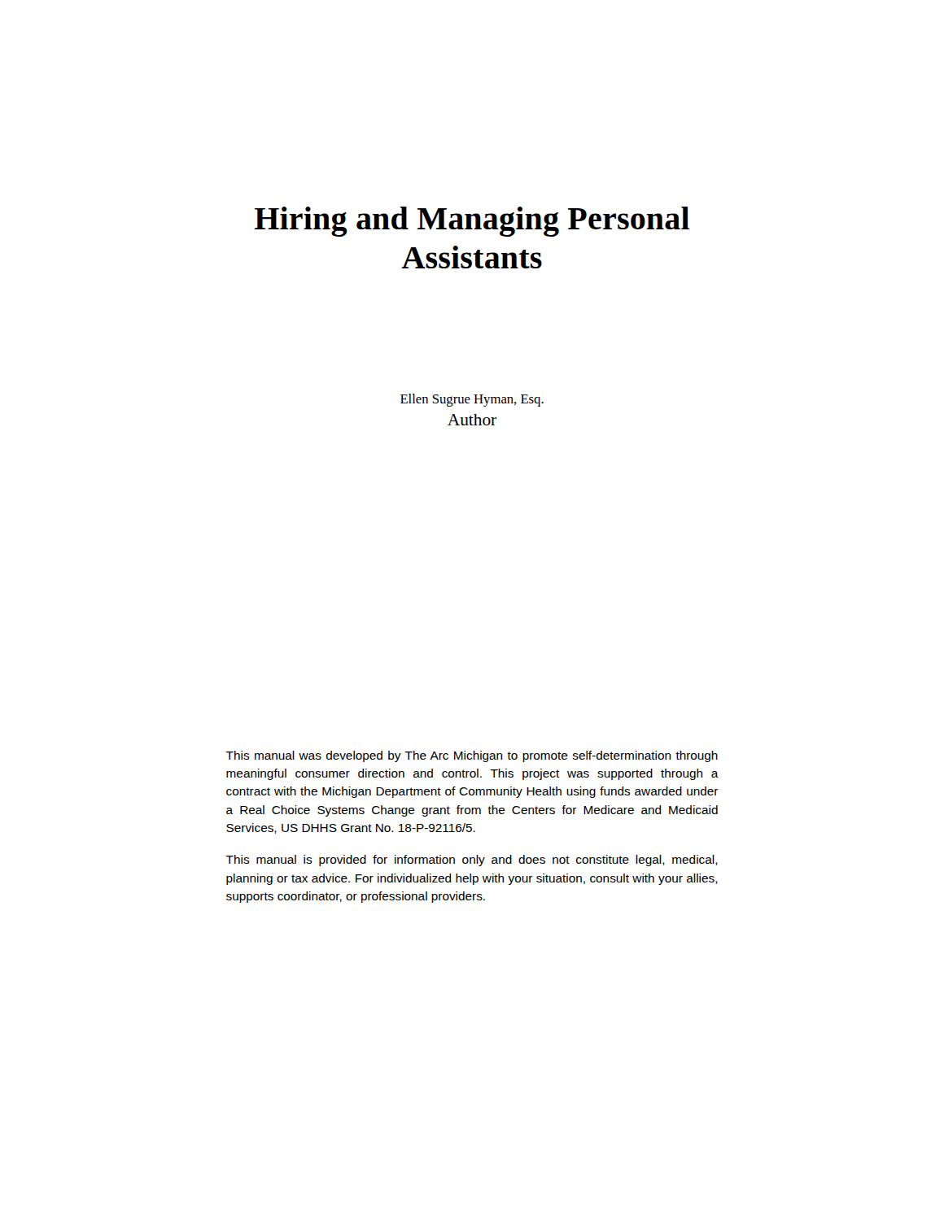Hiring and Managing Personal Assistants
Ellen Sugrue Hyman, Esq.
Author
This manual was developed by The Arc Michigan to promote self-determination through meaningful consumer direction and control. This project was supported through a contract with the Michigan Department of Community Health using funds awarded under a Real Choice Systems Change grant from the Centers for Medicare and Medicaid Services, US DHHS Grant No. 18-P-92116/5.
This manual is provided for information only and does not constitute legal, medical, planning or tax advice. For individualized help with your situation, consult with your allies, supports coordinator, or professional providers.